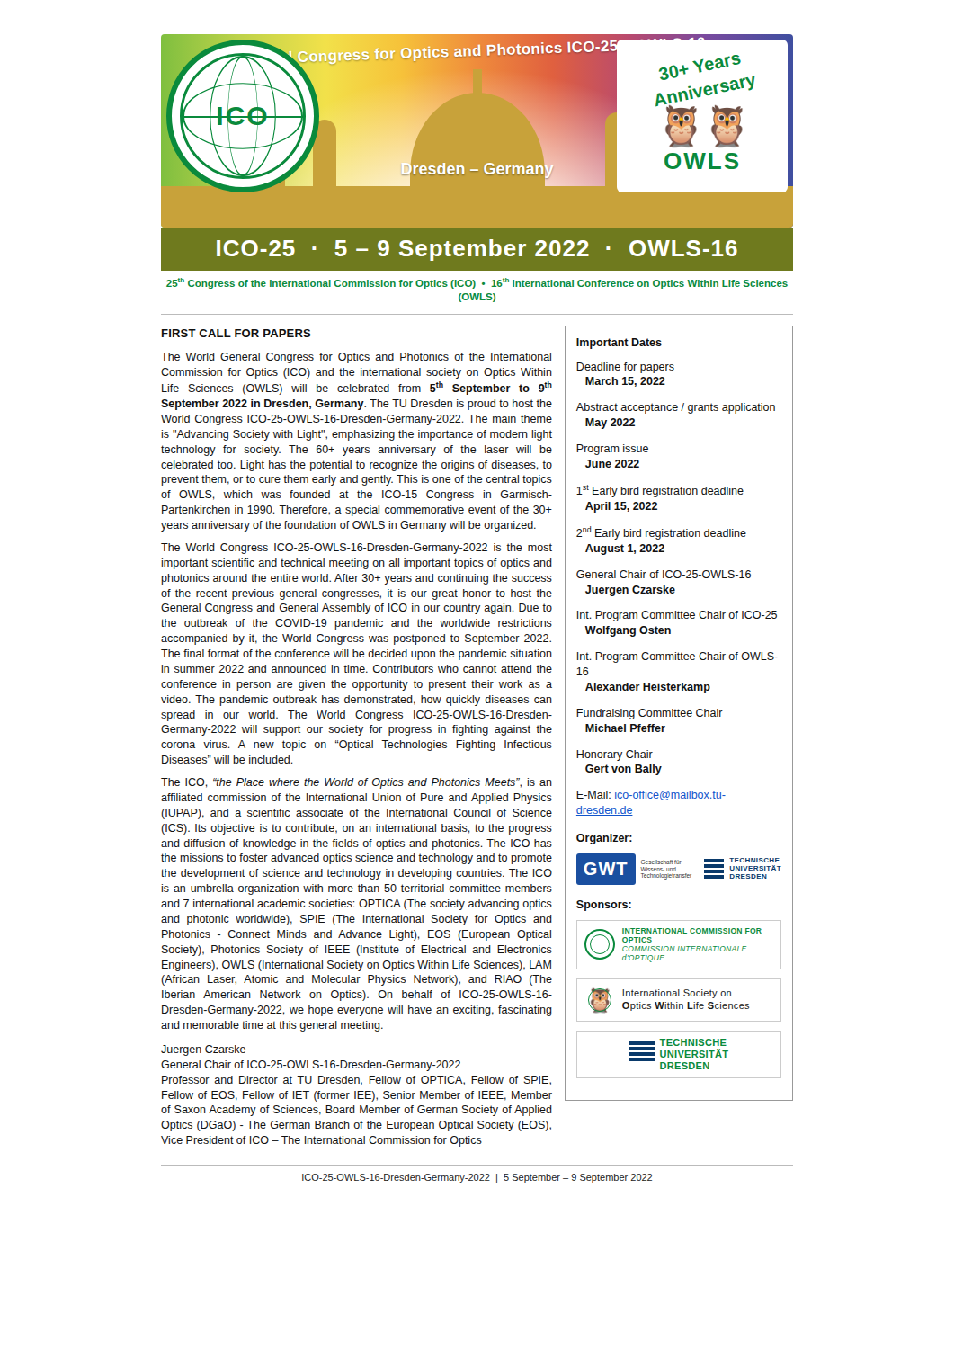World Congress for Optics and Photonics ICO-25 – OWLS-16
Dresden – Germany
ICO
30+ Years Anniversary
🦉🦉
OWLS
ICO-25 · 5 – 9 September 2022 · OWLS-16
25th Congress of the International Commission for Optics (ICO) • 16th International Conference on Optics Within Life Sciences (OWLS)
FIRST CALL FOR PAPERS
The World General Congress for Optics and Photonics of the International Commission for Optics (ICO) and the international society on Optics Within Life Sciences (OWLS) will be celebrated from 5th September to 9th September 2022 in Dresden, Germany. The TU Dresden is proud to host the World Congress ICO-25-OWLS-16-Dresden-Germany-2022. The main theme is "Advancing Society with Light", emphasizing the importance of modern light technology for society. The 60+ years anniversary of the laser will be celebrated too. Light has the potential to recognize the origins of diseases, to prevent them, or to cure them early and gently. This is one of the central topics of OWLS, which was founded at the ICO-15 Congress in Garmisch-Partenkirchen in 1990. Therefore, a special commemorative event of the 30+ years anniversary of the foundation of OWLS in Germany will be organized.
The World Congress ICO-25-OWLS-16-Dresden-Germany-2022 is the most important scientific and technical meeting on all important topics of optics and photonics around the entire world. After 30+ years and continuing the success of the recent previous general congresses, it is our great honor to host the General Congress and General Assembly of ICO in our country again. Due to the outbreak of the COVID-19 pandemic and the worldwide restrictions accompanied by it, the World Congress was postponed to September 2022. The final format of the conference will be decided upon the pandemic situation in summer 2022 and announced in time. Contributors who cannot attend the conference in person are given the opportunity to present their work as a video. The pandemic outbreak has demonstrated, how quickly diseases can spread in our world. The World Congress ICO-25-OWLS-16-Dresden-Germany-2022 will support our society for progress in fighting against the corona virus. A new topic on “Optical Technologies Fighting Infectious Diseases” will be included.
The ICO, “the Place where the World of Optics and Photonics Meets”, is an affiliated commission of the International Union of Pure and Applied Physics (IUPAP), and a scientific associate of the International Council of Science (ICS). Its objective is to contribute, on an international basis, to the progress and diffusion of knowledge in the fields of optics and photonics. The ICO has the missions to foster advanced optics science and technology and to promote the development of science and technology in developing countries. The ICO is an umbrella organization with more than 50 territorial committee members and 7 international academic societies: OPTICA (The society advancing optics and photonic worldwide), SPIE (The International Society for Optics and Photonics - Connect Minds and Advance Light), EOS (European Optical Society), Photonics Society of IEEE (Institute of Electrical and Electronics Engineers), OWLS (International Society on Optics Within Life Sciences), LAM (African Laser, Atomic and Molecular Physics Network), and RIAO (The Iberian American Network on Optics). On behalf of ICO-25-OWLS-16-Dresden-Germany-2022, we hope everyone will have an exciting, fascinating and memorable time at this general meeting.
Juergen Czarske
General Chair of ICO-25-OWLS-16-Dresden-Germany-2022
Professor and Director at TU Dresden, Fellow of OPTICA, Fellow of SPIE, Fellow of EOS, Fellow of IET (former IEE), Senior Member of IEEE, Member of Saxon Academy of Sciences, Board Member of German Society of Applied Optics (DGaO) - The German Branch of the European Optical Society (EOS), Vice President of ICO – The International Commission for Optics
Important Dates
Deadline for papers March 15, 2022
Abstract acceptance / grants application May 2022
Program issue June 2022
1st Early bird registration deadline April 15, 2022
2nd Early bird registration deadline August 1, 2022
General Chair of ICO-25-OWLS-16 Juergen Czarske
Int. Program Committee Chair of ICO-25 Wolfgang Osten
Int. Program Committee Chair of OWLS-16 Alexander Heisterkamp
Fundraising Committee Chair Michael Pfeffer
Honorary Chair Gert von Bally
E-Mail: ico-office@mailbox.tu-dresden.de
Organizer:
GWT Gesellschaft für Wissens- und Technologietransfer
TECHNISCHE
UNIVERSITÄT
DRESDEN
Sponsors:
INTERNATIONAL COMMISSION FOR OPTICS
COMMISSION INTERNATIONALE d'OPTIQUE
🦉 International Society on
Optics Within Life Sciences
TECHNISCHE
UNIVERSITÄT
DRESDEN
ICO-25-OWLS-16-Dresden-Germany-2022 | 5 September – 9 September 2022